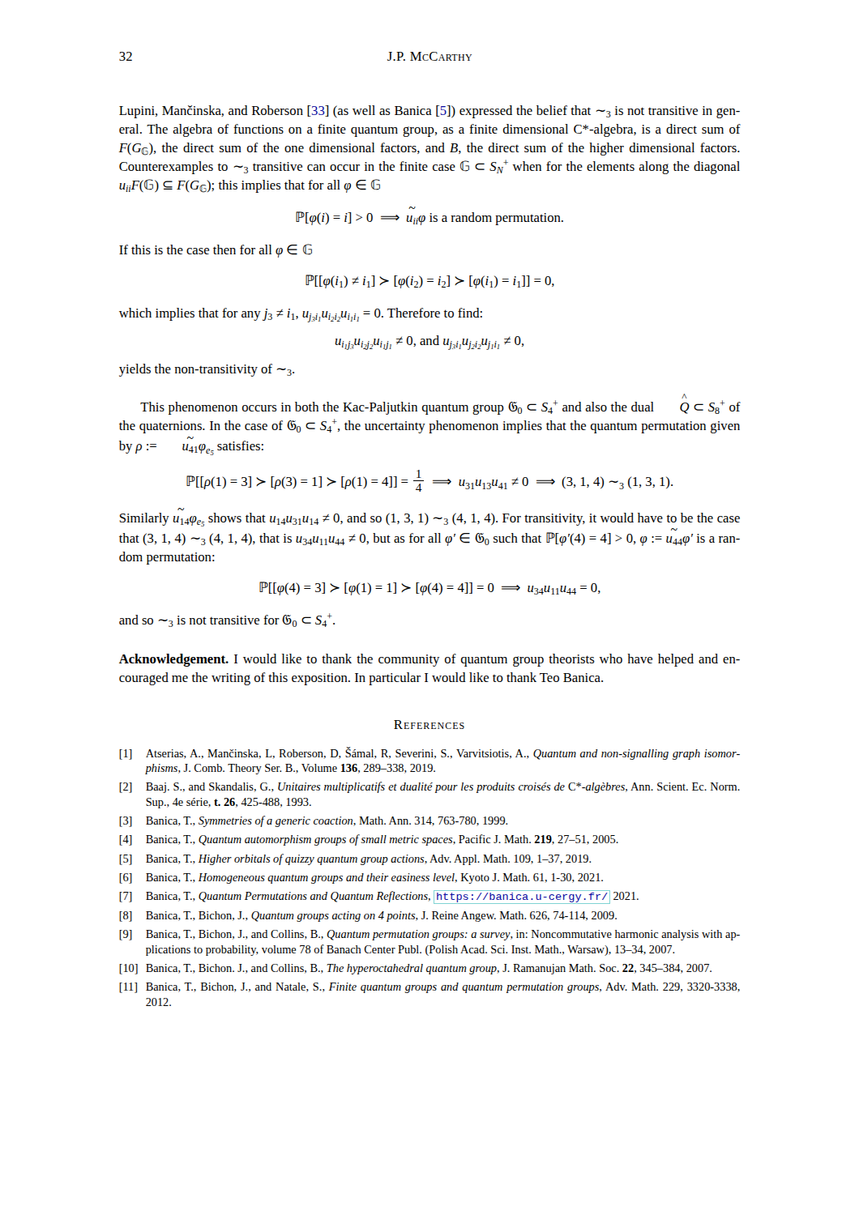32 J.P. McCarthy
Lupini, Mančinska, and Roberson [33] (as well as Banica [5]) expressed the belief that ∼3 is not transitive in general. The algebra of functions on a finite quantum group, as a finite dimensional C*-algebra, is a direct sum of F(G𝔾), the direct sum of the one dimensional factors, and B, the direct sum of the higher dimensional factors. Counterexamples to ∼3 transitive can occur in the finite case 𝔾 ⊂ SN+ when for the elements along the diagonal uiiF(𝔾) ⊆ F(G𝔾); this implies that for all φ ∈ 𝔾
ℙ[φ(i) = i] > 0 ⟹ ~uii φ is a random permutation.
If this is the case then for all φ ∈ 𝔾
ℙ[[φ(i1) ≠ i1] ≻ [φ(i2) = i2] ≻ [φ(i1) = i1]] = 0,
which implies that for any j3 ≠ i1, uj3i1ui2i2ui1i1 = 0. Therefore to find:
ui1j3ui2j2ui1j1 ≠ 0, and uj3i1uj2i2uj1i1 ≠ 0,
yields the non-transitivity of ∼3.
This phenomenon occurs in both the Kac-Paljutkin quantum group 𝔊0 ⊂ S4+ and also the dual ^Q ⊂ S8+ of the quaternions. In the case of 𝔊0 ⊂ S4+, the uncertainty phenomenon implies that the quantum permutation given by ρ := ~u41 φe5 satisfies:
ℙ[[ρ(1) = 3] ≻ [ρ(3) = 1] ≻ [ρ(1) = 4]] = 14 ⟹ u31u13u41 ≠ 0 ⟹ (3, 1, 4) ∼3 (1, 3, 1).
Similarly ~u14 φe5 shows that u14u31u14 ≠ 0, and so (1, 3, 1) ∼3 (4, 1, 4). For transitivity, it would have to be the case that (3, 1, 4) ∼3 (4, 1, 4), that is u34u11u44 ≠ 0, but as for all φ′ ∈ 𝔊0 such that ℙ[φ′(4) = 4] > 0, φ := ~u44 φ′ is a random permutation:
ℙ[[φ(4) = 3] ≻ [φ(1) = 1] ≻ [φ(4) = 4]] = 0 ⟹ u34u11u44 = 0,
and so ∼3 is not transitive for 𝔊0 ⊂ S4+.
Acknowledgement.
I would like to thank the community of quantum group theorists who have helped and encouraged me the writing of this exposition. In particular I would like to thank Teo Banica.
References
[1] Atserias, A., Mančinska, L, Roberson, D, Šámal, R, Severini, S., Varvitsiotis, A., Quantum and non-signalling graph isomorphisms, J. Comb. Theory Ser. B., Volume 136, 289–338, 2019.
[2] Baaj. S., and Skandalis, G., Unitaires multiplicatifs et dualité pour les produits croisés de C*-algèbres, Ann. Scient. Ec. Norm. Sup., 4e série, t. 26, 425-488, 1993.
[3] Banica, T., Symmetries of a generic coaction, Math. Ann. 314, 763-780, 1999.
[4] Banica, T., Quantum automorphism groups of small metric spaces, Pacific J. Math. 219, 27–51, 2005.
[5] Banica, T., Higher orbitals of quizzy quantum group actions, Adv. Appl. Math. 109, 1–37, 2019.
[6] Banica, T., Homogeneous quantum groups and their easiness level, Kyoto J. Math. 61, 1-30, 2021.
[7] Banica, T., Quantum Permutations and Quantum Reflections, https://banica.u-cergy.fr/ 2021.
[8] Banica, T., Bichon, J., Quantum groups acting on 4 points, J. Reine Angew. Math. 626, 74-114, 2009.
[9] Banica, T., Bichon, J., and Collins, B., Quantum permutation groups: a survey, in: Noncommutative harmonic analysis with applications to probability, volume 78 of Banach Center Publ. (Polish Acad. Sci. Inst. Math., Warsaw), 13–34, 2007.
[10] Banica, T., Bichon. J., and Collins, B., The hyperoctahedral quantum group, J. Ramanujan Math. Soc. 22, 345–384, 2007.
[11] Banica, T., Bichon, J., and Natale, S., Finite quantum groups and quantum permutation groups, Adv. Math. 229, 3320-3338, 2012.